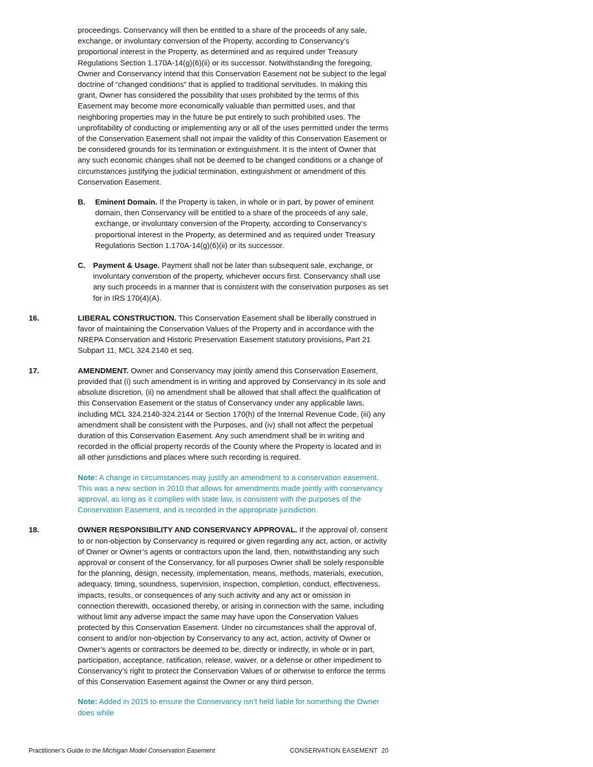proceedings. Conservancy will then be entitled to a share of the proceeds of any sale, exchange, or involuntary conversion of the Property, according to Conservancy’s proportional interest in the Property, as determined and as required under Treasury Regulations Section 1.170A-14(g)(6)(ii) or its successor. Notwithstanding the foregoing, Owner and Conservancy intend that this Conservation Easement not be subject to the legal doctrine of “changed conditions” that is applied to traditional servitudes. In making this grant, Owner has considered the possibility that uses prohibited by the terms of this Easement may become more economically valuable than permitted uses, and that neighboring properties may in the future be put entirely to such prohibited uses. The unprofitability of conducting or implementing any or all of the uses permitted under the terms of the Conservation Easement shall not impair the validity of this Conservation Easement or be considered grounds for its termination or extinguishment. It is the intent of Owner that any such economic changes shall not be deemed to be changed conditions or a change of circumstances justifying the judicial termination, extinguishment or amendment of this Conservation Easement.
B.
Eminent Domain. If the Property is taken, in whole or in part, by power of eminent domain, then Conservancy will be entitled to a share of the proceeds of any sale, exchange, or involuntary conversion of the Property, according to Conservancy’s proportional interest in the Property, as determined and as required under Treasury Regulations Section 1.170A-14(g)(6)(ii) or its successor.
C.
Payment & Usage. Payment shall not be later than subsequent sale, exchange, or involuntary converstion of the property, whichever occurs first. Conservancy shall use any such proceeds in a manner that is consistent with the conservation purposes as set for in IRS 170(4)(A).
16.
Liberal Construction. This Conservation Easement shall be liberally construed in favor of maintaining the Conservation Values of the Property and in accordance with the NREPA Conservation and Historic Preservation Easement statutory provisions, Part 21 Subpart 11, MCL 324.2140 et seq.
17.
Amendment. Owner and Conservancy may jointly amend this Conservation Easement, provided that (i) such amendment is in writing and approved by Conservancy in its sole and absolute discretion, (ii) no amendment shall be allowed that shall affect the qualification of this Conservation Easement or the status of Conservancy under any applicable laws, including MCL 324.2140-324.2144 or Section 170(h) of the Internal Revenue Code, (iii) any amendment shall be consistent with the Purposes, and (iv) shall not affect the perpetual duration of this Conservation Easement. Any such amendment shall be in writing and recorded in the official property records of the County where the Property is located and in all other jurisdictions and places where such recording is required.
Note: A change in circumstances may justify an amendment to a conservation easement. This was a new section in 2010 that allows for amendments made jointly with conservancy approval, as long as it complies with state law, is consistent with the purposes of the Conservation Easement, and is recorded in the appropriate jurisdiction.
18.
Owner Responsibility and Conservancy Approval. If the approval of, consent to or non-objection by Conservancy is required or given regarding any act, action, or activity of Owner or Owner’s agents or contractors upon the land, then, notwithstanding any such approval or consent of the Conservancy, for all purposes Owner shall be solely responsible for the planning, design, necessity, implementation, means, methods, materials, execution, adequacy, timing, soundness, supervision, inspection, completion, conduct, effectiveness, impacts, results, or consequences of any such activity and any act or omission in connection therewith, occasioned thereby, or arising in connection with the same, including without limit any adverse impact the same may have upon the Conservation Values protected by this Conservation Easement. Under no circumstances shall the approval of, consent to and/or non-objection by Conservancy to any act, action, activity of Owner or Owner’s agents or contractors be deemed to be, directly or indirectly, in whole or in part, participation, acceptance, ratification, release, waiver, or a defense or other impediment to Conservancy’s right to protect the Conservation Values of or otherwise to enforce the terms of this Conservation Easement against the Owner or any third person.
Note: Added in 2015 to ensure the Conservancy isn’t held liable for something the Owner does while
Practitioner’s Guide to the Michigan Model Conservation Easement
Conservation Easement 20